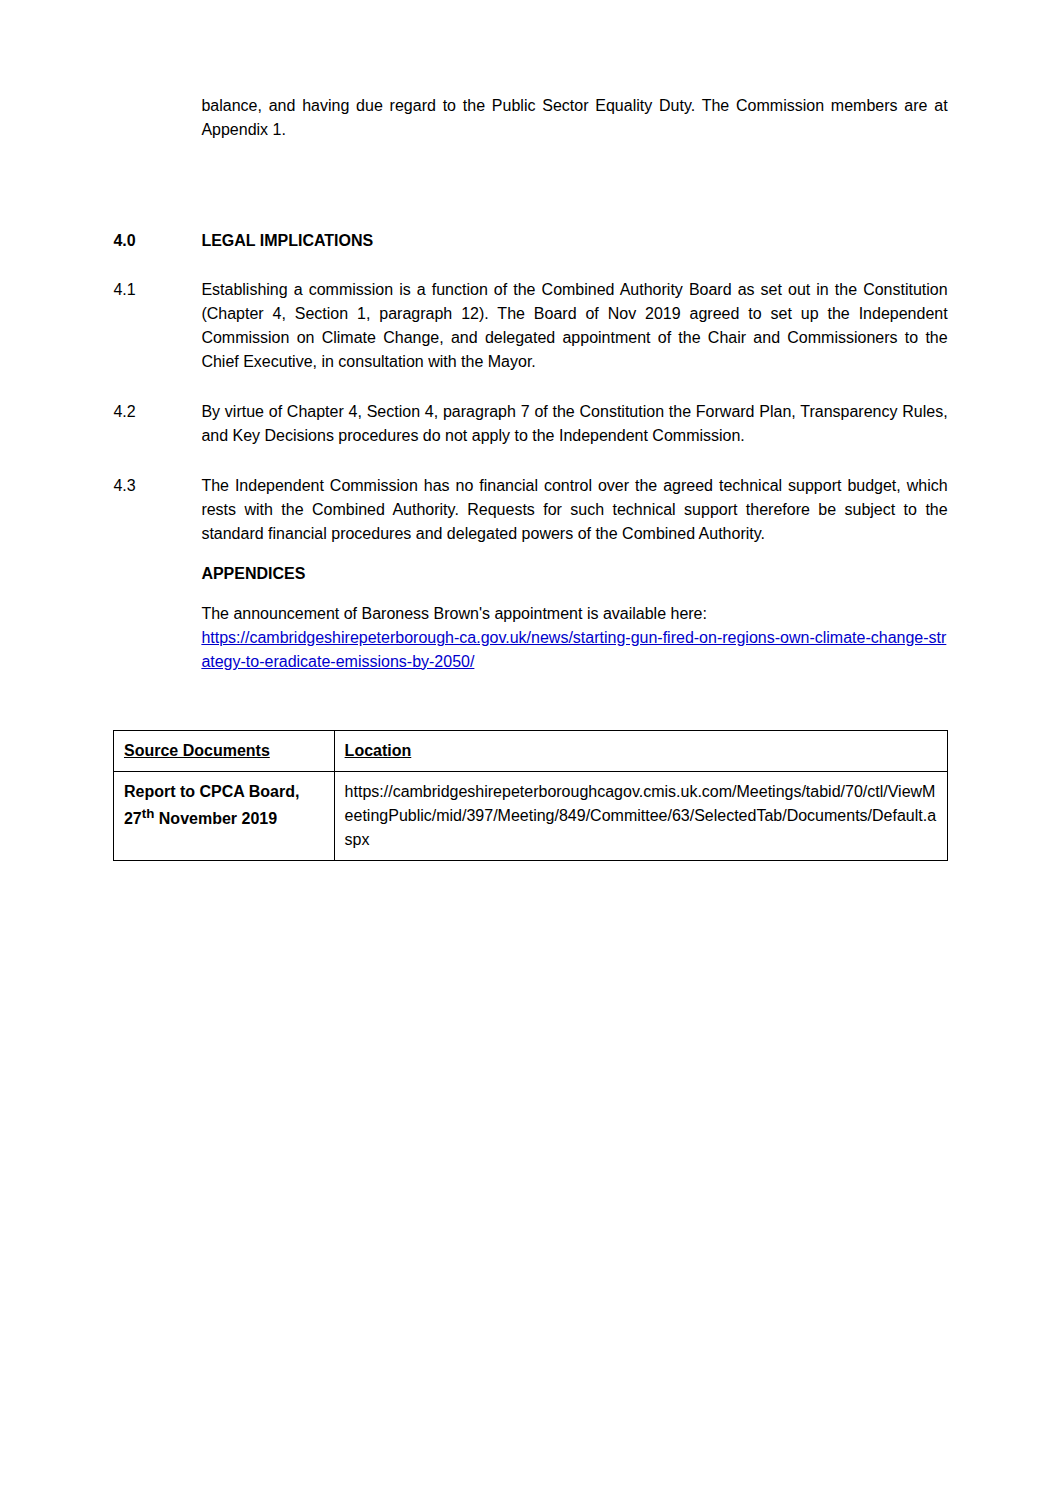balance, and having due regard to the Public Sector Equality Duty. The Commission members are at Appendix 1.
4.0 LEGAL IMPLICATIONS
4.1
Establishing a commission is a function of the Combined Authority Board as set out in the Constitution (Chapter 4, Section 1, paragraph 12). The Board of Nov 2019 agreed to set up the Independent Commission on Climate Change, and delegated appointment of the Chair and Commissioners to the Chief Executive, in consultation with the Mayor.
4.2
By virtue of Chapter 4, Section 4, paragraph 7 of the Constitution the Forward Plan, Transparency Rules, and Key Decisions procedures do not apply to the Independent Commission.
4.3
The Independent Commission has no financial control over the agreed technical support budget, which rests with the Combined Authority. Requests for such technical support therefore be subject to the standard financial procedures and delegated powers of the Combined Authority.
APPENDICES
The announcement of Baroness Brown's appointment is available here:
https://cambridgeshirepeterborough-ca.gov.uk/news/starting-gun-fired-on-regions-own-climate-change-strategy-to-eradicate-emissions-by-2050/
| Source Documents | Location |
| --- | --- |
| Report to CPCA Board, 27 th November 2019 | https://cambridgeshirepeterboroughcagov.cmis.uk.com/Meetings/tabid/70/ctl/ViewMeetingPublic/mid/397/Meeting/849/Committee/63/SelectedTab/Documents/Default.aspx |